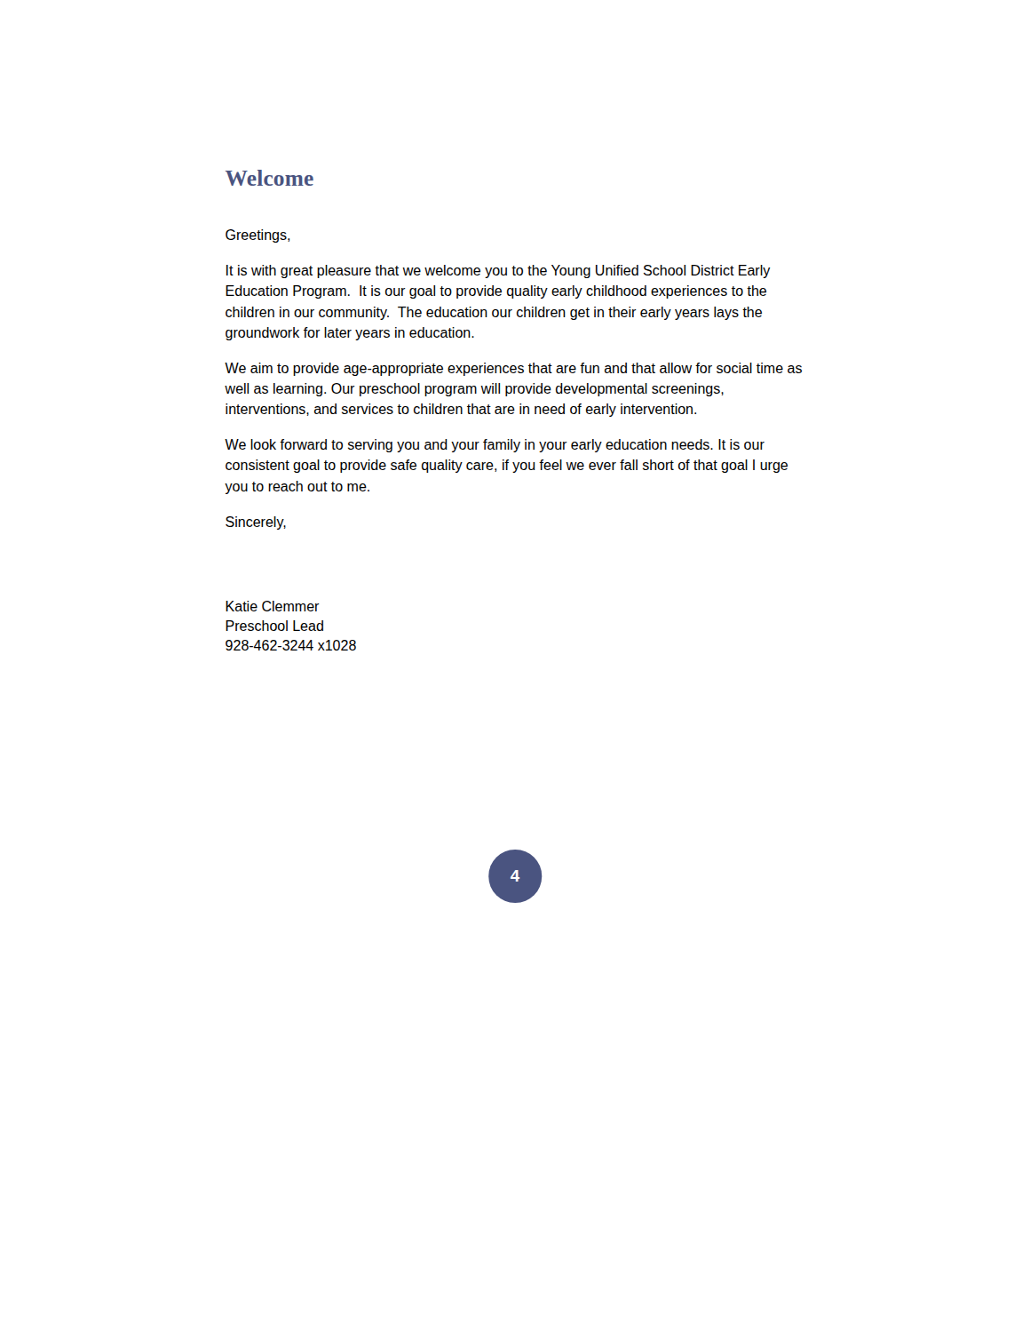Welcome
Greetings,
It is with great pleasure that we welcome you to the Young Unified School District Early Education Program. It is our goal to provide quality early childhood experiences to the children in our community. The education our children get in their early years lays the groundwork for later years in education.
We aim to provide age-appropriate experiences that are fun and that allow for social time as well as learning. Our preschool program will provide developmental screenings, interventions, and services to children that are in need of early intervention.
We look forward to serving you and your family in your early education needs. It is our consistent goal to provide safe quality care, if you feel we ever fall short of that goal I urge you to reach out to me.
Sincerely,
Katie Clemmer
Preschool Lead
928-462-3244 x1028
4